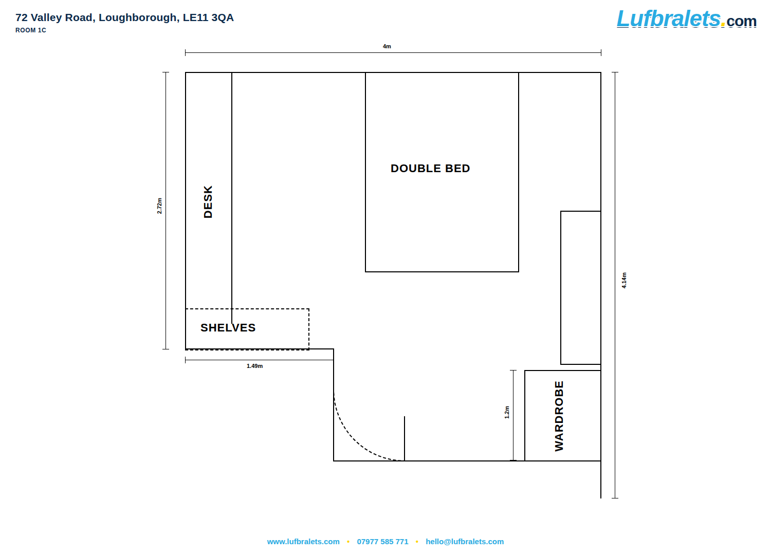72 Valley Road, Loughborough, LE11 3QA
ROOM 1C
Lufbralets. com
DOUBLE BED
DESK
SHELVES
WARDROBE
4m
2.72m
4.14m
1.49m
1.2m
www.lufbralets.com • 07977 585 771 • hello@lufbralets.com